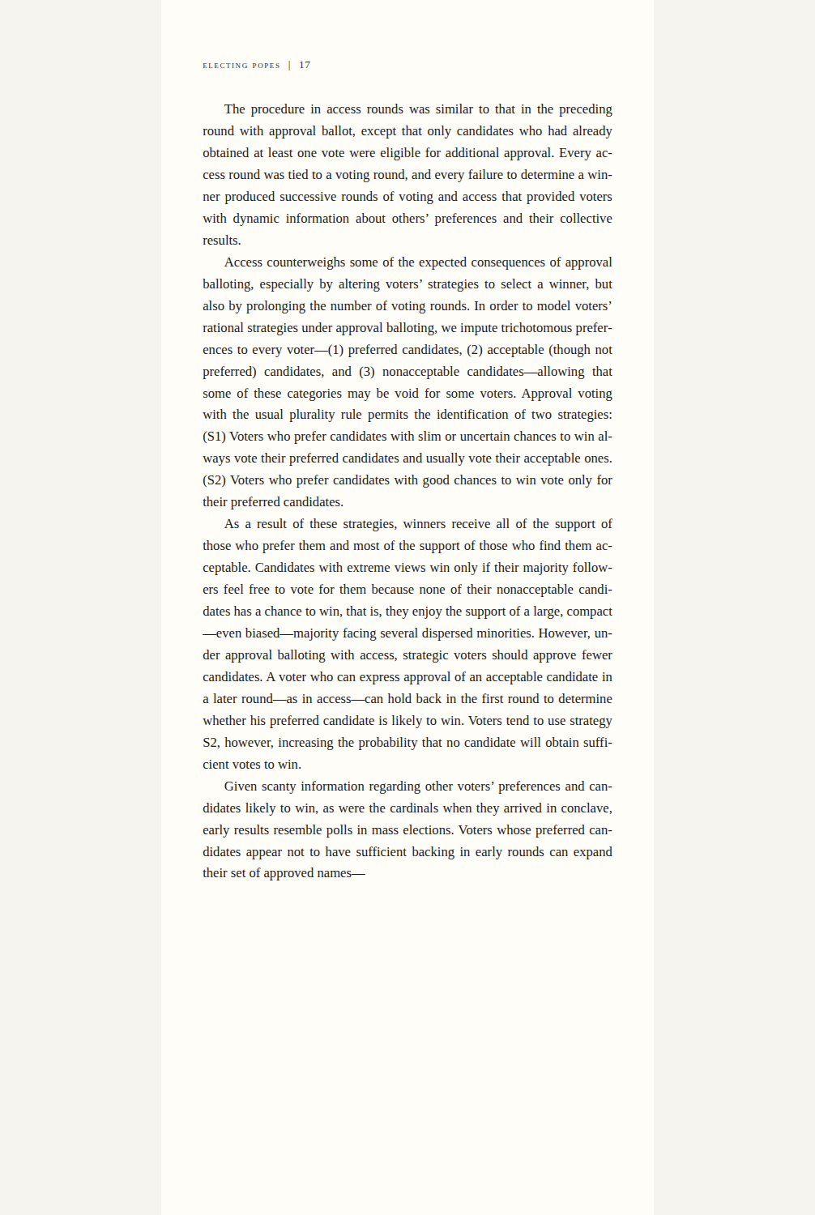Electing Popes|17
The procedure in access rounds was similar to that in the preceding round with approval ballot, except that only candidates who had already obtained at least one vote were eligible for additional approval. Every access round was tied to a voting round, and every failure to determine a winner produced successive rounds of voting and access that provided voters with dynamic information about others’ preferences and their collective results.
Access counterweighs some of the expected consequences of approval balloting, especially by altering voters’ strategies to select a winner, but also by prolonging the number of voting rounds. In order to model voters’ rational strategies under approval balloting, we impute trichotomous preferences to every voter—(1) preferred candidates, (2) acceptable (though not preferred) candidates, and (3) nonacceptable candidates—allowing that some of these categories may be void for some voters. Approval voting with the usual plurality rule permits the identification of two strategies: (S1) Voters who prefer candidates with slim or uncertain chances to win always vote their preferred candidates and usually vote their acceptable ones. (S2) Voters who prefer candidates with good chances to win vote only for their preferred candidates.
As a result of these strategies, winners receive all of the support of those who prefer them and most of the support of those who find them acceptable. Candidates with extreme views win only if their majority followers feel free to vote for them because none of their nonacceptable candidates has a chance to win, that is, they enjoy the support of a large, compact—even biased—majority facing several dispersed minorities. However, under approval balloting with access, strategic voters should approve fewer candidates. A voter who can express approval of an acceptable candidate in a later round—as in access—can hold back in the first round to determine whether his preferred candidate is likely to win. Voters tend to use strategy S2, however, increasing the probability that no candidate will obtain sufficient votes to win.
Given scanty information regarding other voters’ preferences and candidates likely to win, as were the cardinals when they arrived in conclave, early results resemble polls in mass elections. Voters whose preferred candidates appear not to have sufficient backing in early rounds can expand their set of approved names—